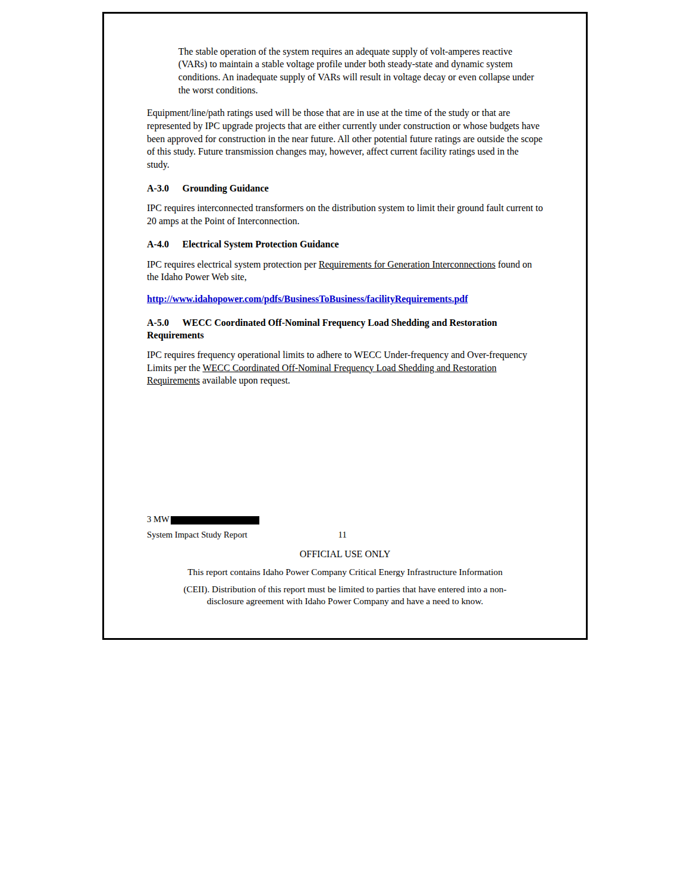The stable operation of the system requires an adequate supply of volt-amperes reactive (VARs) to maintain a stable voltage profile under both steady-state and dynamic system conditions. An inadequate supply of VARs will result in voltage decay or even collapse under the worst conditions.
Equipment/line/path ratings used will be those that are in use at the time of the study or that are represented by IPC upgrade projects that are either currently under construction or whose budgets have been approved for construction in the near future. All other potential future ratings are outside the scope of this study. Future transmission changes may, however, affect current facility ratings used in the study.
A-3.0 Grounding Guidance
IPC requires interconnected transformers on the distribution system to limit their ground fault current to 20 amps at the Point of Interconnection.
A-4.0 Electrical System Protection Guidance
IPC requires electrical system protection per Requirements for Generation Interconnections found on the Idaho Power Web site,
http://www.idahopower.com/pdfs/BusinessToBusiness/facilityRequirements.pdf
A-5.0 WECC Coordinated Off-Nominal Frequency Load Shedding and Restoration Requirements
IPC requires frequency operational limits to adhere to WECC Under-frequency and Over-frequency Limits per the WECC Coordinated Off-Nominal Frequency Load Shedding and Restoration Requirements available upon request.
3 MW
System Impact Study Report 11
OFFICIAL USE ONLY
This report contains Idaho Power Company Critical Energy Infrastructure Information
(CEII). Distribution of this report must be limited to parties that have entered into a non-disclosure agreement with Idaho Power Company and have a need to know.